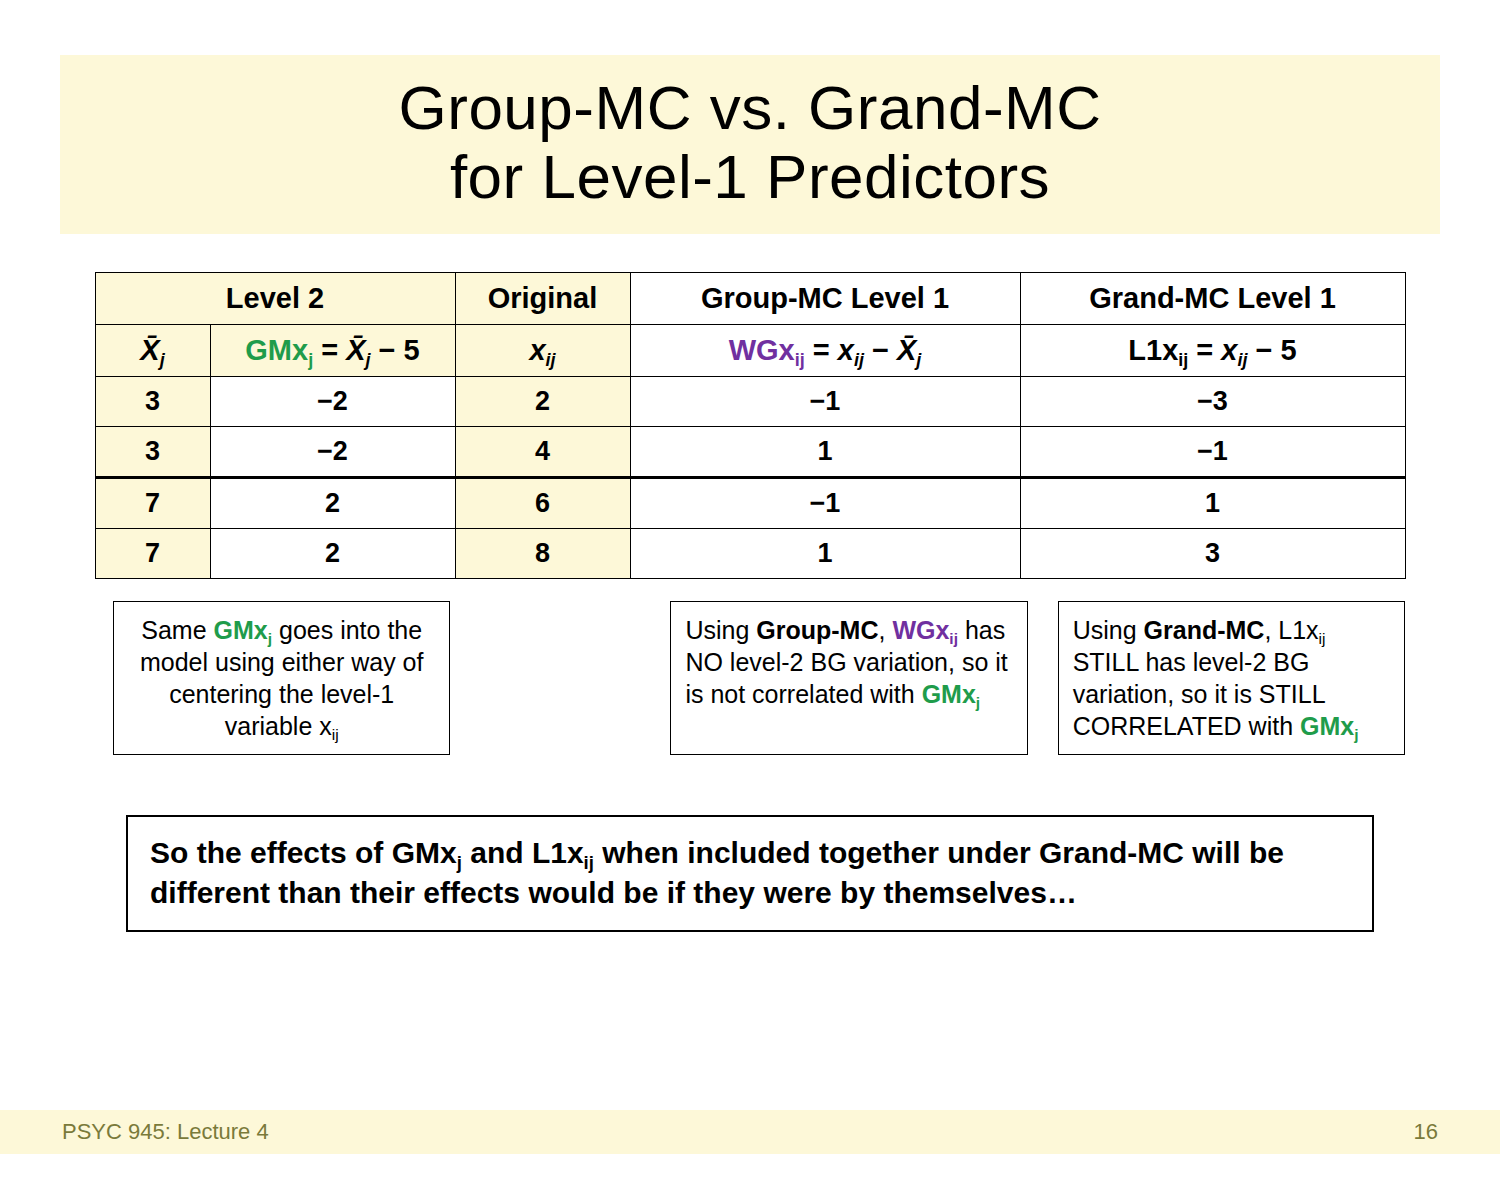Group-MC vs. Grand-MC
for Level-1 Predictors
| Level 2 | Original | Group-MC Level 1 | Grand-MC Level 1 |
| --- | --- | --- | --- |
| X̄ j | GMx j = X̄ j − 5 | x ij | WGx ij = x ij − X̄ j | L1x ij = x ij − 5 |
| 3 | −2 | 2 | −1 | −3 |
| 3 | −2 | 4 | 1 | −1 |
| 7 | 2 | 6 | −1 | 1 |
| 7 | 2 | 8 | 1 | 3 |
Same GMxj goes into the model using either way of centering the level-1 variable xij
Using Group-MC, WGxij has NO level-2 BG variation, so it is not correlated with GMxj
Using Grand-MC, L1xij STILL has level-2 BG variation, so it is STILL CORRELATED with GMxj
So the effects of GMxj and L1xij when included together under Grand-MC will be different than their effects would be if they were by themselves…
PSYC 945: Lecture 4
16